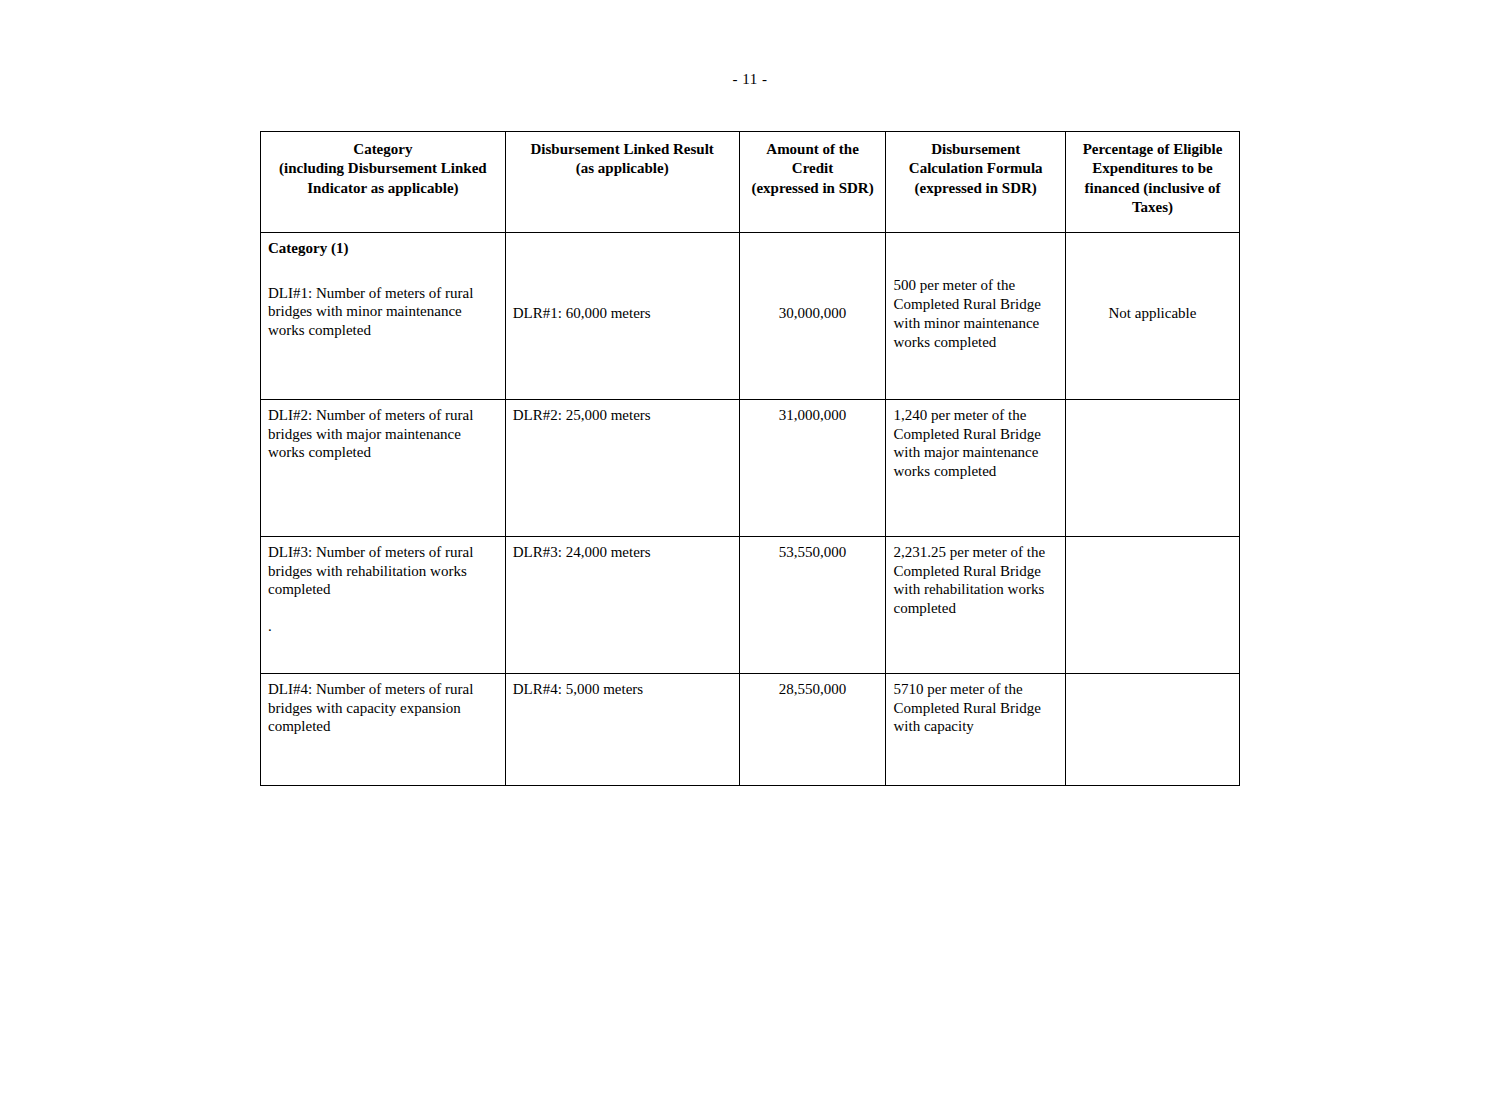- 11 -
| Category (including Disbursement Linked Indicator as applicable) | Disbursement Linked Result (as applicable) | Amount of the Credit (expressed in SDR) | Disbursement Calculation Formula (expressed in SDR) | Percentage of Eligible Expenditures to be financed (inclusive of Taxes) |
| --- | --- | --- | --- | --- |
| Category (1) DLI#1: Number of meters of rural bridges with minor maintenance works completed | DLR#1: 60,000 meters | 30,000,000 | 500 per meter of the Completed Rural Bridge with minor maintenance works completed | Not applicable |
| DLI#2: Number of meters of rural bridges with major maintenance works completed | DLR#2: 25,000 meters | 31,000,000 | 1,240 per meter of the Completed Rural Bridge with major maintenance works completed | |
| DLI#3: Number of meters of rural bridges with rehabilitation works completed . | DLR#3: 24,000 meters | 53,550,000 | 2,231.25 per meter of the Completed Rural Bridge with rehabilitation works completed | |
| DLI#4: Number of meters of rural bridges with capacity expansion completed | DLR#4: 5,000 meters | 28,550,000 | 5710 per meter of the Completed Rural Bridge with capacity | |